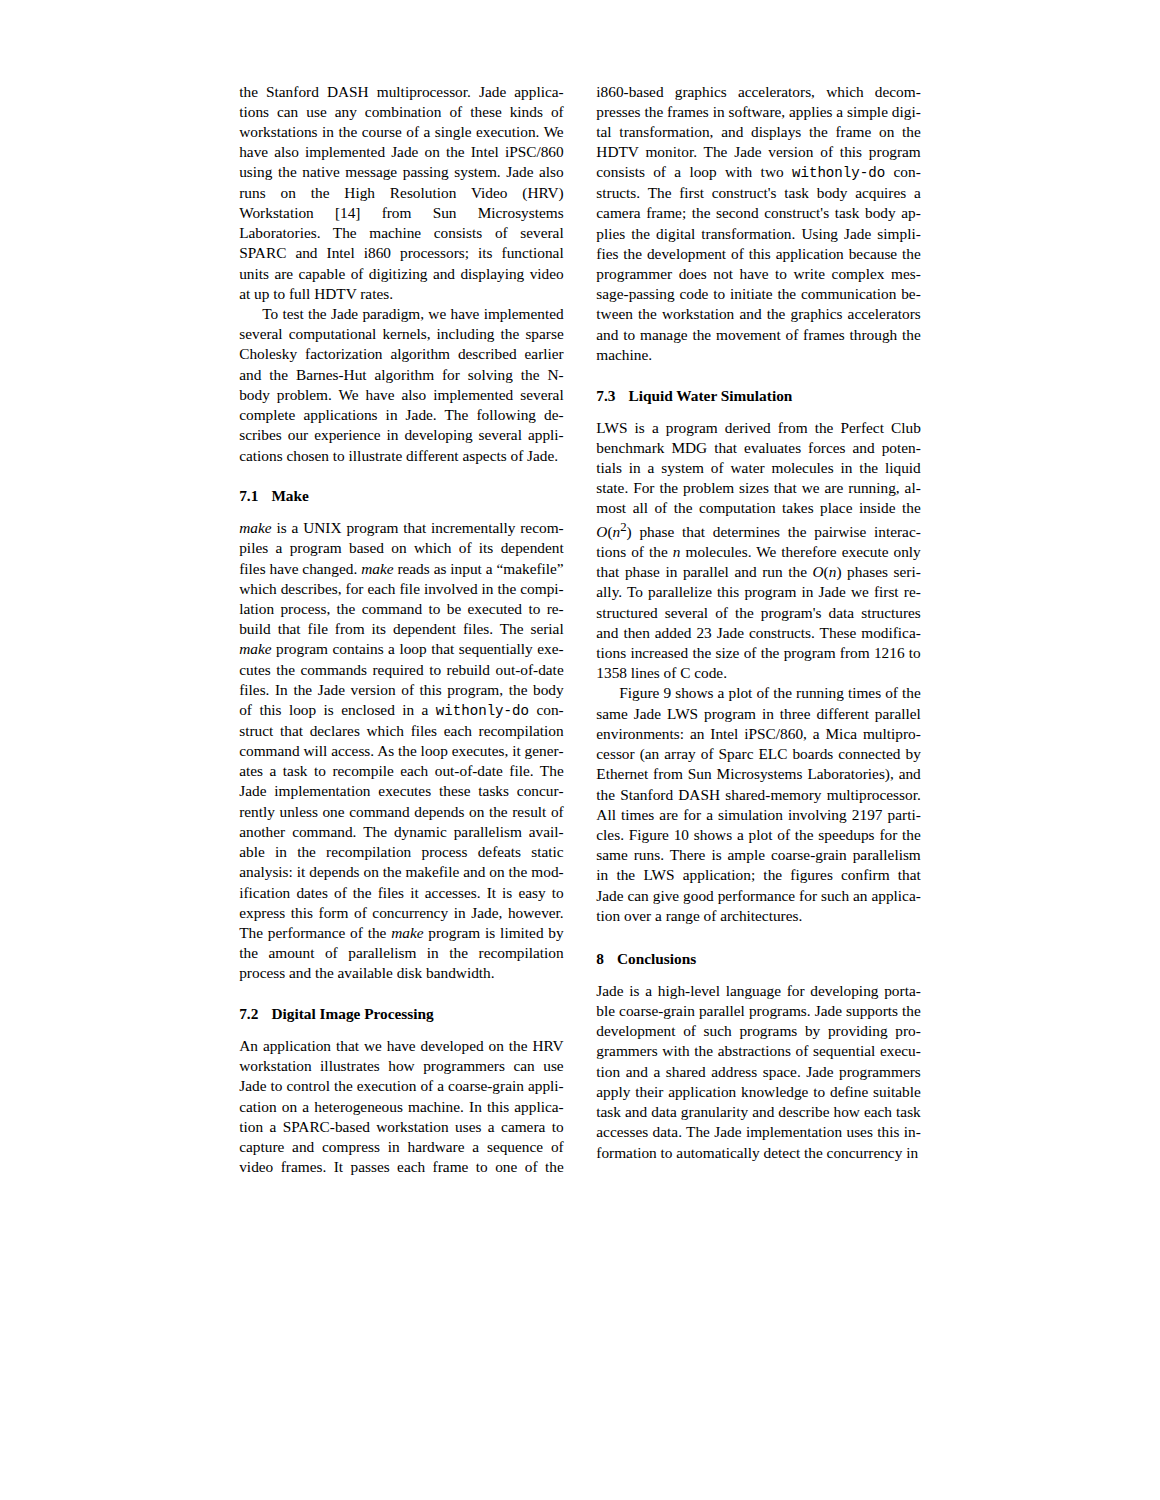the Stanford DASH multiprocessor. Jade applications can use any combination of these kinds of workstations in the course of a single execution. We have also implemented Jade on the Intel iPSC/860 using the native message passing system. Jade also runs on the High Resolution Video (HRV) Workstation [14] from Sun Microsystems Laboratories. The machine consists of several SPARC and Intel i860 processors; its functional units are capable of digitizing and displaying video at up to full HDTV rates.
To test the Jade paradigm, we have implemented several computational kernels, including the sparse Cholesky factorization algorithm described earlier and the Barnes-Hut algorithm for solving the N-body problem. We have also implemented several complete applications in Jade. The following describes our experience in developing several applications chosen to illustrate different aspects of Jade.
7.1 Make
make is a UNIX program that incrementally recompiles a program based on which of its dependent files have changed. make reads as input a “makefile” which describes, for each file involved in the compilation process, the command to be executed to rebuild that file from its dependent files. The serial make program contains a loop that sequentially executes the commands required to rebuild out-of-date files. In the Jade version of this program, the body of this loop is enclosed in a withonly-do construct that declares which files each recompilation command will access. As the loop executes, it generates a task to recompile each out-of-date file. The Jade implementation executes these tasks concurrently unless one command depends on the result of another command. The dynamic parallelism available in the recompilation process defeats static analysis: it depends on the makefile and on the modification dates of the files it accesses. It is easy to express this form of concurrency in Jade, however. The performance of the make program is limited by the amount of parallelism in the recompilation process and the available disk bandwidth.
7.2 Digital Image Processing
An application that we have developed on the HRV workstation illustrates how programmers can use Jade to control the execution of a coarse-grain application on a heterogeneous machine. In this application a SPARC-based workstation uses a camera to capture and compress in hardware a sequence of video frames. It passes each frame to one of the i860-based graphics accelerators, which decompresses the frames in software, applies a simple digital transformation, and displays the frame on the HDTV monitor. The Jade version of this program consists of a loop with two withonly-do constructs. The first construct's task body acquires a camera frame; the second construct's task body applies the digital transformation. Using Jade simplifies the development of this application because the programmer does not have to write complex message-passing code to initiate the communication between the workstation and the graphics accelerators and to manage the movement of frames through the machine.
7.3 Liquid Water Simulation
LWS is a program derived from the Perfect Club benchmark MDG that evaluates forces and potentials in a system of water molecules in the liquid state. For the problem sizes that we are running, almost all of the computation takes place inside the O(n2) phase that determines the pairwise interactions of the n molecules. We therefore execute only that phase in parallel and run the O(n) phases serially. To parallelize this program in Jade we first restructured several of the program's data structures and then added 23 Jade constructs. These modifications increased the size of the program from 1216 to 1358 lines of C code.
Figure 9 shows a plot of the running times of the same Jade LWS program in three different parallel environments: an Intel iPSC/860, a Mica multiprocessor (an array of Sparc ELC boards connected by Ethernet from Sun Microsystems Laboratories), and the Stanford DASH shared-memory multiprocessor. All times are for a simulation involving 2197 particles. Figure 10 shows a plot of the speedups for the same runs. There is ample coarse-grain parallelism in the LWS application; the figures confirm that Jade can give good performance for such an application over a range of architectures.
8 Conclusions
Jade is a high-level language for developing portable coarse-grain parallel programs. Jade supports the development of such programs by providing programmers with the abstractions of sequential execution and a shared address space. Jade programmers apply their application knowledge to define suitable task and data granularity and describe how each task accesses data. The Jade implementation uses this information to automatically detect the concurrency in